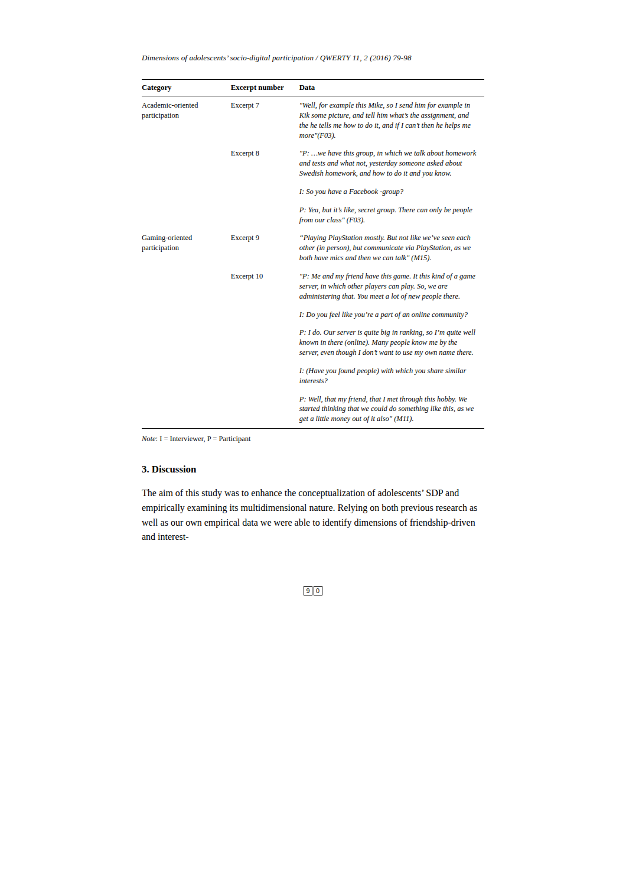Dimensions of adolescents’ socio-digital participation / QWERTY 11, 2 (2016) 79-98
| Category | Excerpt number | Data |
| --- | --- | --- |
| Academic-oriented participation | Excerpt 7 | "Well, for example this Mike, so I send him for example in Kik some picture, and tell him what’s the assignment, and the he tells me how to do it, and if I can’t then he helps me more"(F03). |
| | Excerpt 8 | "P: …we have this group, in which we talk about homework and tests and what not, yesterday someone asked about Swedish homework, and how to do it and you know. |
| | | I: So you have a Facebook -group? |
| | | P: Yea, but it’s like, secret group. There can only be people from our class" (F03). |
| Gaming-oriented participation | Excerpt 9 | “Playing PlayStation mostly. But not like we’ve seen each other (in person), but communicate via PlayStation, as we both have mics and then we can talk" (M15). |
| | Excerpt 10 | "P: Me and my friend have this game. It this kind of a game server, in which other players can play. So, we are administering that. You meet a lot of new people there. |
| | | I: Do you feel like you’re a part of an online community? |
| | | P: I do. Our server is quite big in ranking, so I’m quite well known in there (online). Many people know me by the server, even though I don’t want to use my own name there. |
| | | I: (Have you found people) with which you share similar interests? |
| | | P: Well, that my friend, that I met through this hobby. We started thinking that we could do something like this, as we get a little money out of it also" (M11). |
Note: I = Interviewer, P = Participant
3. Discussion
The aim of this study was to enhance the conceptualization of adolescents’ SDP and empirically examining its multidimensional nature. Relying on both previous research as well as our own empirical data we were able to identify dimensions of friendship-driven and interest-
90